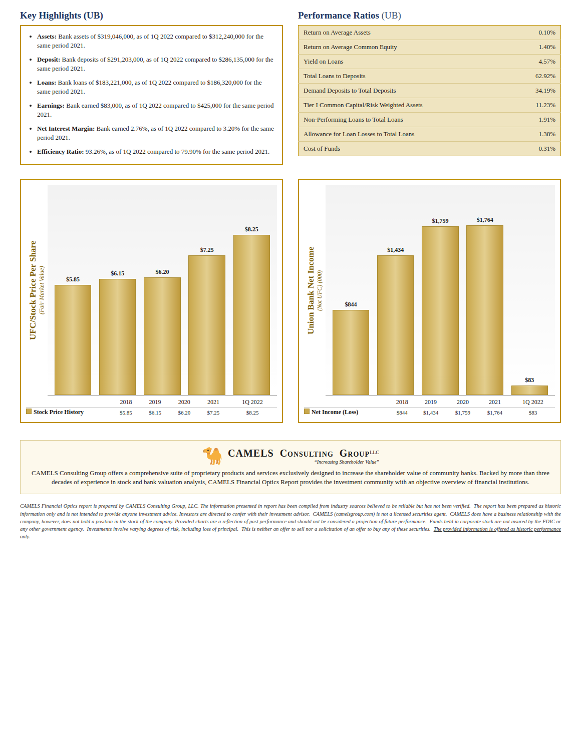Key Highlights (UB)
Assets: Bank assets of $319,046,000, as of 1Q 2022 compared to $312,240,000 for the same period 2021.
Deposit: Bank deposits of $291,203,000, as of 1Q 2022 compared to $286,135,000 for the same period 2021.
Loans: Bank loans of $183,221,000, as of 1Q 2022 compared to $186,320,000 for the same period 2021.
Earnings: Bank earned $83,000, as of 1Q 2022 compared to $425,000 for the same period 2021.
Net Interest Margin: Bank earned 2.76%, as of 1Q 2022 compared to 3.20% for the same period 2021.
Efficiency Ratio: 93.26%, as of 1Q 2022 compared to 79.90% for the same period 2021.
Performance Ratios (UB)
| Return on Average Assets | 0.10% |
| Return on Average Common Equity | 1.40% |
| Yield on Loans | 4.57% |
| Total Loans to Deposits | 62.92% |
| Demand Deposits to Total Deposits | 34.19% |
| Tier I Common Capital/Risk Weighted Assets | 11.23% |
| Non-Performing Loans to Total Loans | 1.91% |
| Allowance for Loan Losses to Total Loans | 1.38% |
| Cost of Funds | 0.31% |
UFC/Stock Price Per Share(Fair Market Value)
$5.85
$6.15
$6.20
$7.25
$8.25
| | 2018 | 2019 | 2020 | 2021 | 1Q 2022 |
| Stock Price History | $5.85 | $6.15 | $6.20 | $7.25 | $8.25 |
Union Bank Net Income(Not UFC) (000)
$844
$1,434
$1,759
$1,764
$83
| | 2018 | 2019 | 2020 | 2021 | 1Q 2022 |
| Net Income (Loss) | $844 | $1,434 | $1,759 | $1,764 | $83 |
🐪
CAMELS Consulting Group LLC “Increasing Shareholder Value”
CAMELS Consulting Group offers a comprehensive suite of proprietary products and services exclusively designed to increase the shareholder value of community banks. Backed by more than three decades of experience in stock and bank valuation analysis, CAMELS Financial Optics Report provides the investment community with an objective overview of financial institutions.
CAMELS Financial Optics report is prepared by CAMELS Consulting Group, LLC. The information presented in report has been compiled from industry sources believed to be reliable but has not been verified. The report has been prepared as historic information only and is not intended to provide anyone investment advice. Investors are directed to confer with their investment advisor. CAMELS (camelsgroup.com) is not a licensed securities agent. CAMELS does have a business relationship with the company, however, does not hold a position in the stock of the company. Provided charts are a reflection of past performance and should not be considered a projection of future performance. Funds held in corporate stock are not insured by the FDIC or any other government agency. Investments involve varying degrees of risk, including loss of principal. This is neither an offer to sell nor a solicitation of an offer to buy any of these securities. The provided information is offered as historic performance only.